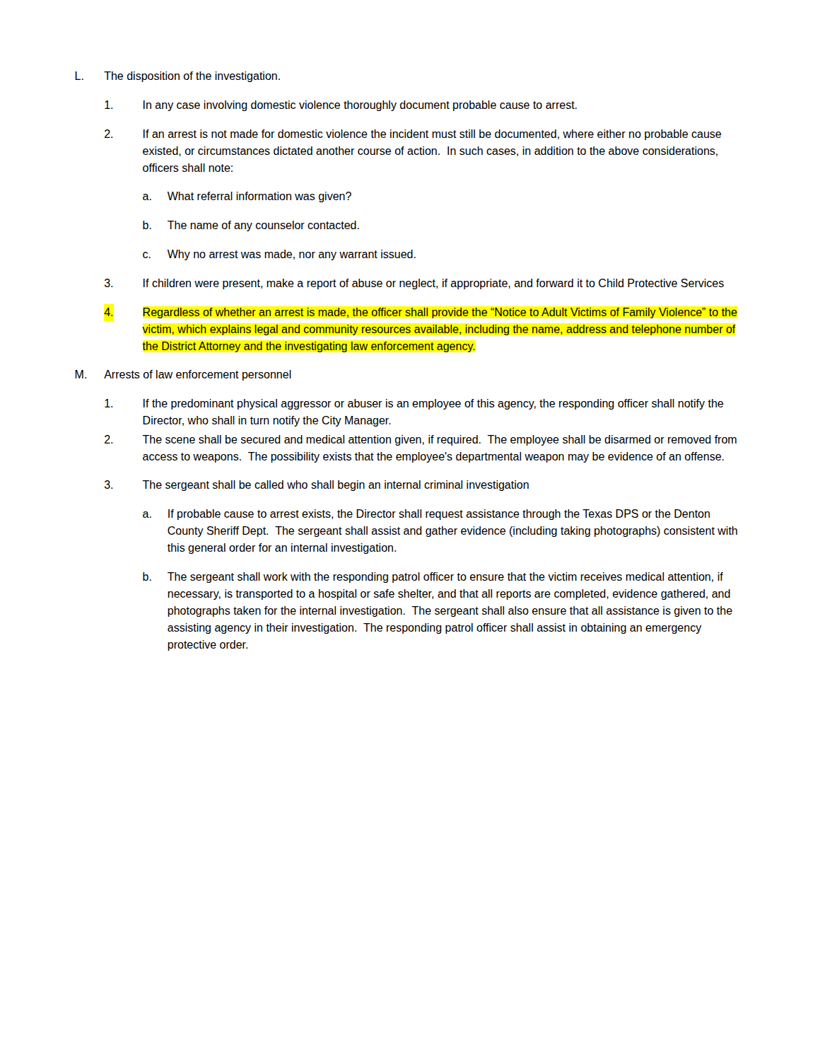L. The disposition of the investigation.
1. In any case involving domestic violence thoroughly document probable cause to arrest.
2. If an arrest is not made for domestic violence the incident must still be documented, where either no probable cause existed, or circumstances dictated another course of action. In such cases, in addition to the above considerations, officers shall note:
a. What referral information was given?
b. The name of any counselor contacted.
c. Why no arrest was made, nor any warrant issued.
3. If children were present, make a report of abuse or neglect, if appropriate, and forward it to Child Protective Services
4. Regardless of whether an arrest is made, the officer shall provide the “Notice to Adult Victims of Family Violence” to the victim, which explains legal and community resources available, including the name, address and telephone number of the District Attorney and the investigating law enforcement agency.
M. Arrests of law enforcement personnel
1. If the predominant physical aggressor or abuser is an employee of this agency, the responding officer shall notify the Director, who shall in turn notify the City Manager.
2. The scene shall be secured and medical attention given, if required. The employee shall be disarmed or removed from access to weapons. The possibility exists that the employee's departmental weapon may be evidence of an offense.
3. The sergeant shall be called who shall begin an internal criminal investigation
a. If probable cause to arrest exists, the Director shall request assistance through the Texas DPS or the Denton County Sheriff Dept. The sergeant shall assist and gather evidence (including taking photographs) consistent with this general order for an internal investigation.
b. The sergeant shall work with the responding patrol officer to ensure that the victim receives medical attention, if necessary, is transported to a hospital or safe shelter, and that all reports are completed, evidence gathered, and photographs taken for the internal investigation. The sergeant shall also ensure that all assistance is given to the assisting agency in their investigation. The responding patrol officer shall assist in obtaining an emergency protective order.